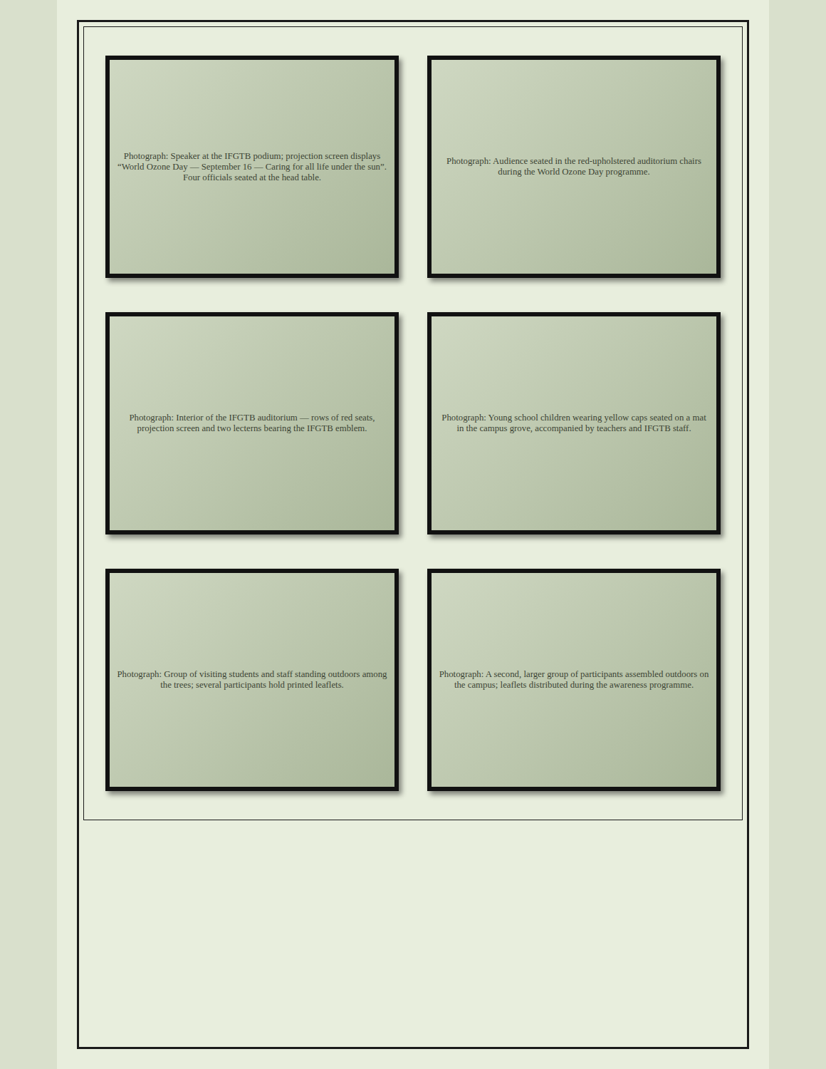World Ozone Day observance at IFGTB — photo gallery
Photograph: Speaker at the IFGTB podium; projection screen displays “World Ozone Day — September 16 — Caring for all life under the sun”. Four officials seated at the head table.
Photograph: Audience seated in the red-upholstered auditorium chairs during the World Ozone Day programme.
Photograph: Interior of the IFGTB auditorium — rows of red seats, projection screen and two lecterns bearing the IFGTB emblem.
Photograph: Young school children wearing yellow caps seated on a mat in the campus grove, accompanied by teachers and IFGTB staff.
Photograph: Group of visiting students and staff standing outdoors among the trees; several participants hold printed leaflets.
Photograph: A second, larger group of participants assembled outdoors on the campus; leaflets distributed during the awareness programme.